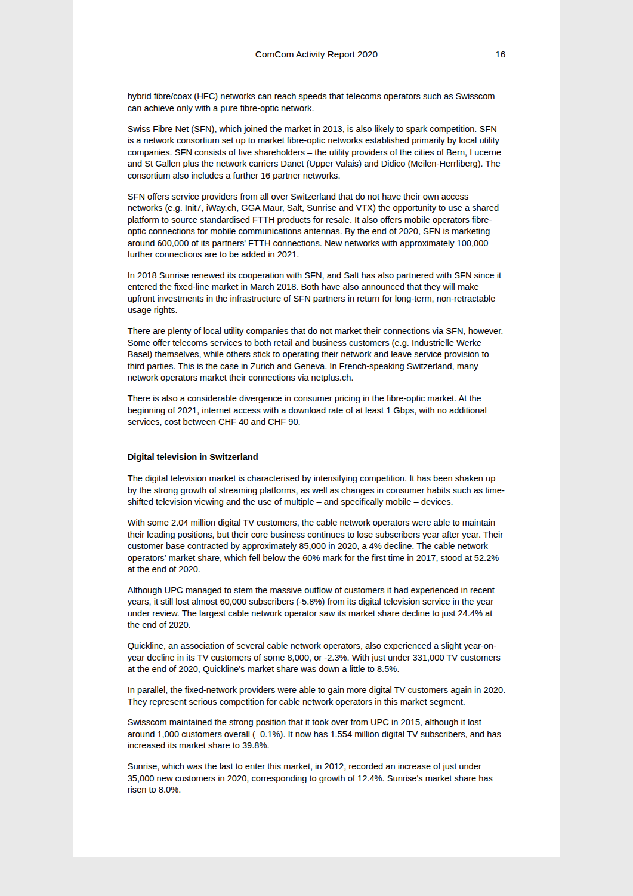ComCom Activity Report 2020 16
hybrid fibre/coax (HFC) networks can reach speeds that telecoms operators such as Swisscom can achieve only with a pure fibre-optic network.
Swiss Fibre Net (SFN), which joined the market in 2013, is also likely to spark competition. SFN is a network consortium set up to market fibre-optic networks established primarily by local utility companies. SFN consists of five shareholders – the utility providers of the cities of Bern, Lucerne and St Gallen plus the network carriers Danet (Upper Valais) and Didico (Meilen-Herrliberg). The consortium also includes a further 16 partner networks.
SFN offers service providers from all over Switzerland that do not have their own access networks (e.g. Init7, iWay.ch, GGA Maur, Salt, Sunrise and VTX) the opportunity to use a shared platform to source standardised FTTH products for resale. It also offers mobile operators fibre-optic connections for mobile communications antennas. By the end of 2020, SFN is marketing around 600,000 of its partners' FTTH connections. New networks with approximately 100,000 further connections are to be added in 2021.
In 2018 Sunrise renewed its cooperation with SFN, and Salt has also partnered with SFN since it entered the fixed-line market in March 2018. Both have also announced that they will make upfront investments in the infrastructure of SFN partners in return for long-term, non-retractable usage rights.
There are plenty of local utility companies that do not market their connections via SFN, however. Some offer telecoms services to both retail and business customers (e.g. Industrielle Werke Basel) themselves, while others stick to operating their network and leave service provision to third parties. This is the case in Zurich and Geneva. In French-speaking Switzerland, many network operators market their connections via netplus.ch.
There is also a considerable divergence in consumer pricing in the fibre-optic market. At the beginning of 2021, internet access with a download rate of at least 1 Gbps, with no additional services, cost between CHF 40 and CHF 90.
Digital television in Switzerland
The digital television market is characterised by intensifying competition. It has been shaken up by the strong growth of streaming platforms, as well as changes in consumer habits such as time-shifted television viewing and the use of multiple – and specifically mobile – devices.
With some 2.04 million digital TV customers, the cable network operators were able to maintain their leading positions, but their core business continues to lose subscribers year after year. Their customer base contracted by approximately 85,000 in 2020, a 4% decline. The cable network operators’ market share, which fell below the 60% mark for the first time in 2017, stood at 52.2% at the end of 2020.
Although UPC managed to stem the massive outflow of customers it had experienced in recent years, it still lost almost 60,000 subscribers (-5.8%) from its digital television service in the year under review. The largest cable network operator saw its market share decline to just 24.4% at the end of 2020.
Quickline, an association of several cable network operators, also experienced a slight year-on-year decline in its TV customers of some 8,000, or -2.3%. With just under 331,000 TV customers at the end of 2020, Quickline's market share was down a little to 8.5%.
In parallel, the fixed-network providers were able to gain more digital TV customers again in 2020. They represent serious competition for cable network operators in this market segment.
Swisscom maintained the strong position that it took over from UPC in 2015, although it lost around 1,000 customers overall (–0.1%). It now has 1.554 million digital TV subscribers, and has increased its market share to 39.8%.
Sunrise, which was the last to enter this market, in 2012, recorded an increase of just under 35,000 new customers in 2020, corresponding to growth of 12.4%. Sunrise's market share has risen to 8.0%.